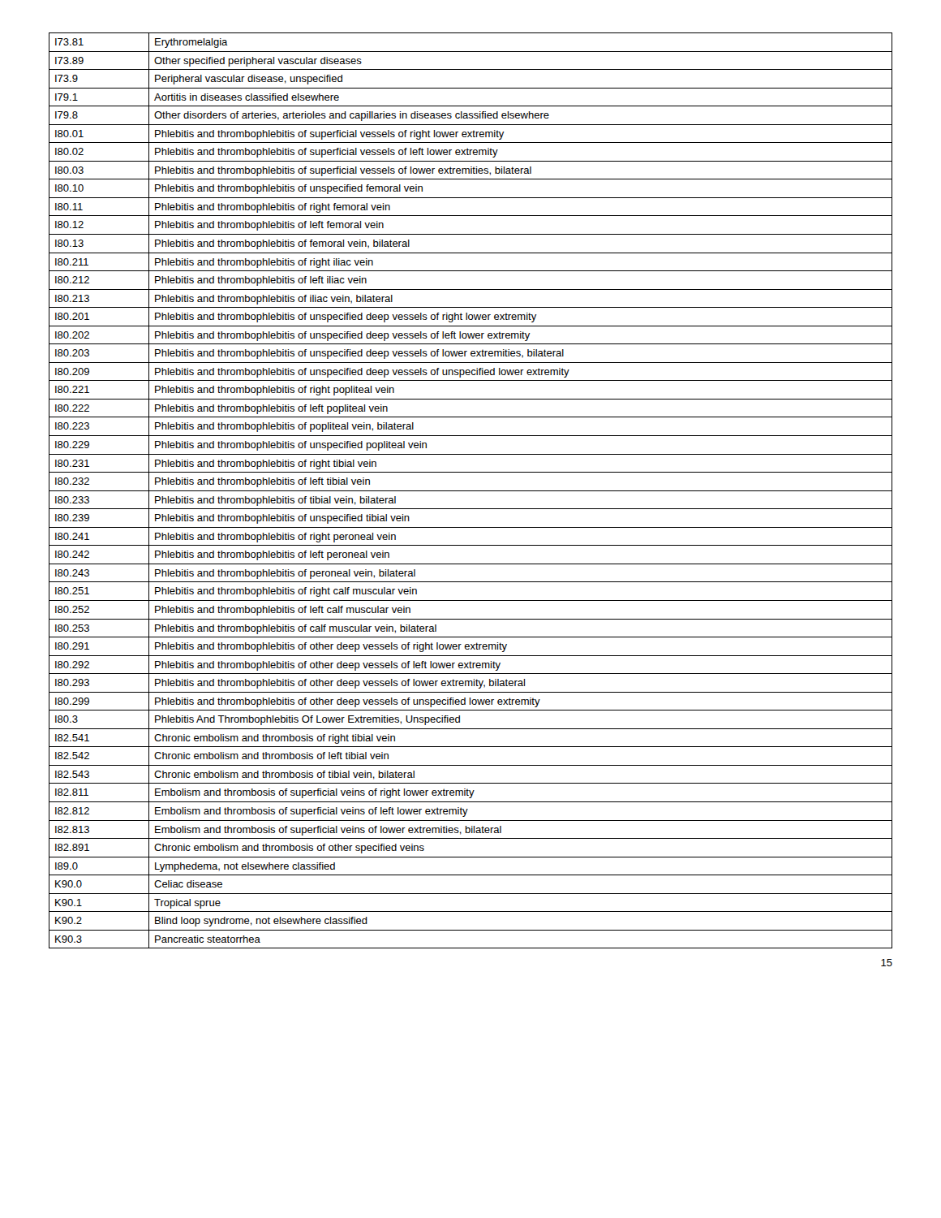| I73.81 | Erythromelalgia |
| I73.89 | Other specified peripheral vascular diseases |
| I73.9 | Peripheral vascular disease, unspecified |
| I79.1 | Aortitis in diseases classified elsewhere |
| I79.8 | Other disorders of arteries, arterioles and capillaries in diseases classified elsewhere |
| I80.01 | Phlebitis and thrombophlebitis of superficial vessels of right lower extremity |
| I80.02 | Phlebitis and thrombophlebitis of superficial vessels of left lower extremity |
| I80.03 | Phlebitis and thrombophlebitis of superficial vessels of lower extremities, bilateral |
| I80.10 | Phlebitis and thrombophlebitis of unspecified femoral vein |
| I80.11 | Phlebitis and thrombophlebitis of right femoral vein |
| I80.12 | Phlebitis and thrombophlebitis of left femoral vein |
| I80.13 | Phlebitis and thrombophlebitis of femoral vein, bilateral |
| I80.211 | Phlebitis and thrombophlebitis of right iliac vein |
| I80.212 | Phlebitis and thrombophlebitis of left iliac vein |
| I80.213 | Phlebitis and thrombophlebitis of iliac vein, bilateral |
| I80.201 | Phlebitis and thrombophlebitis of unspecified deep vessels of right lower extremity |
| I80.202 | Phlebitis and thrombophlebitis of unspecified deep vessels of left lower extremity |
| I80.203 | Phlebitis and thrombophlebitis of unspecified deep vessels of lower extremities, bilateral |
| I80.209 | Phlebitis and thrombophlebitis of unspecified deep vessels of unspecified lower extremity |
| I80.221 | Phlebitis and thrombophlebitis of right popliteal vein |
| I80.222 | Phlebitis and thrombophlebitis of left popliteal vein |
| I80.223 | Phlebitis and thrombophlebitis of popliteal vein, bilateral |
| I80.229 | Phlebitis and thrombophlebitis of unspecified popliteal vein |
| I80.231 | Phlebitis and thrombophlebitis of right tibial vein |
| I80.232 | Phlebitis and thrombophlebitis of left tibial vein |
| I80.233 | Phlebitis and thrombophlebitis of tibial vein, bilateral |
| I80.239 | Phlebitis and thrombophlebitis of unspecified tibial vein |
| I80.241 | Phlebitis and thrombophlebitis of right peroneal vein |
| I80.242 | Phlebitis and thrombophlebitis of left peroneal vein |
| I80.243 | Phlebitis and thrombophlebitis of peroneal vein, bilateral |
| I80.251 | Phlebitis and thrombophlebitis of right calf muscular vein |
| I80.252 | Phlebitis and thrombophlebitis of left calf muscular vein |
| I80.253 | Phlebitis and thrombophlebitis of calf muscular vein, bilateral |
| I80.291 | Phlebitis and thrombophlebitis of other deep vessels of right lower extremity |
| I80.292 | Phlebitis and thrombophlebitis of other deep vessels of left lower extremity |
| I80.293 | Phlebitis and thrombophlebitis of other deep vessels of lower extremity, bilateral |
| I80.299 | Phlebitis and thrombophlebitis of other deep vessels of unspecified lower extremity |
| I80.3 | Phlebitis And Thrombophlebitis Of Lower Extremities, Unspecified |
| I82.541 | Chronic embolism and thrombosis of right tibial vein |
| I82.542 | Chronic embolism and thrombosis of left tibial vein |
| I82.543 | Chronic embolism and thrombosis of tibial vein, bilateral |
| I82.811 | Embolism and thrombosis of superficial veins of right lower extremity |
| I82.812 | Embolism and thrombosis of superficial veins of left lower extremity |
| I82.813 | Embolism and thrombosis of superficial veins of lower extremities, bilateral |
| I82.891 | Chronic embolism and thrombosis of other specified veins |
| I89.0 | Lymphedema, not elsewhere classified |
| K90.0 | Celiac disease |
| K90.1 | Tropical sprue |
| K90.2 | Blind loop syndrome, not elsewhere classified |
| K90.3 | Pancreatic steatorrhea |
15